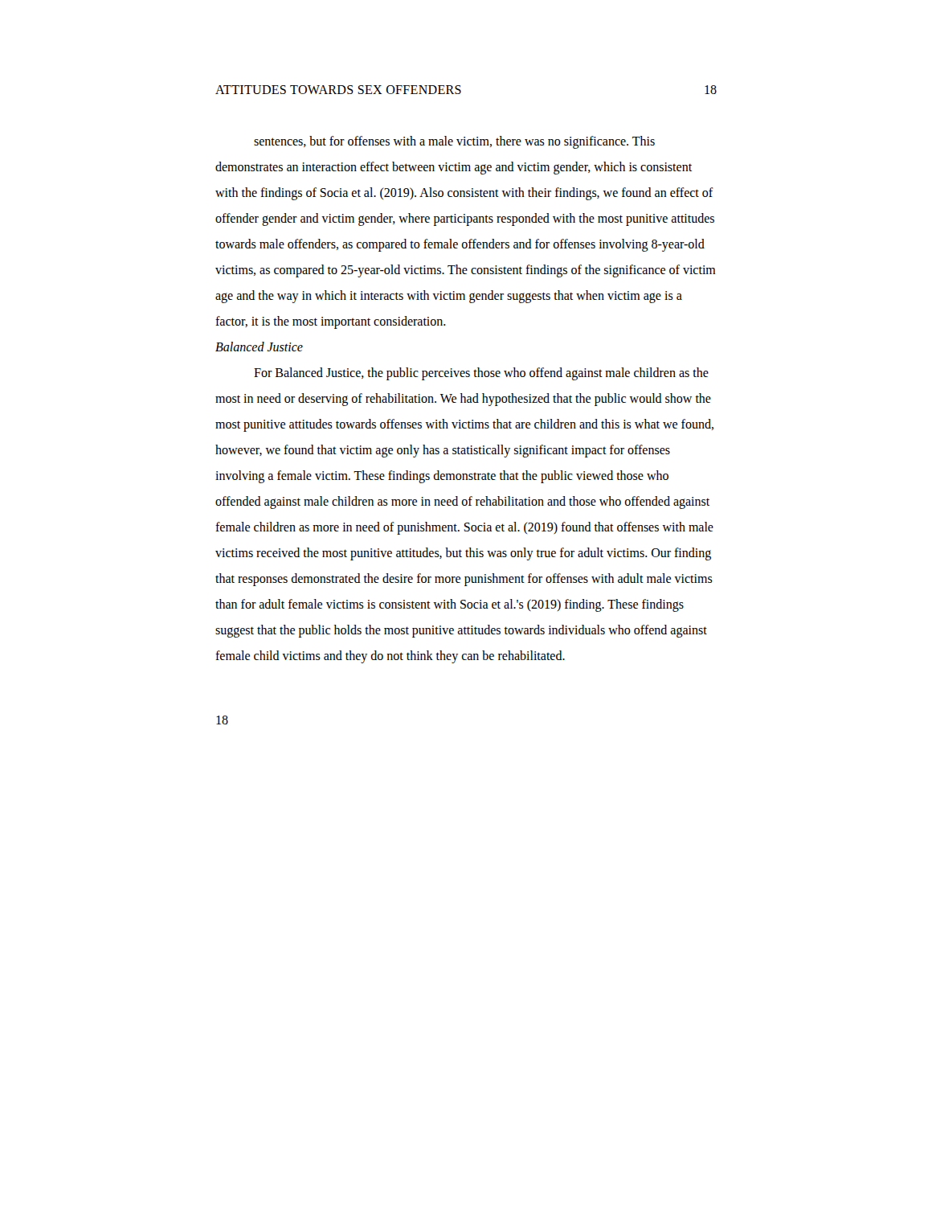Attitudes Towards Sex Offenders 18
sentences, but for offenses with a male victim, there was no significance. This demonstrates an interaction effect between victim age and victim gender, which is consistent with the findings of Socia et al. (2019). Also consistent with their findings, we found an effect of offender gender and victim gender, where participants responded with the most punitive attitudes towards male offenders, as compared to female offenders and for offenses involving 8-year-old victims, as compared to 25-year-old victims. The consistent findings of the significance of victim age and the way in which it interacts with victim gender suggests that when victim age is a factor, it is the most important consideration.
Balanced Justice
For Balanced Justice, the public perceives those who offend against male children as the most in need or deserving of rehabilitation. We had hypothesized that the public would show the most punitive attitudes towards offenses with victims that are children and this is what we found, however, we found that victim age only has a statistically significant impact for offenses involving a female victim. These findings demonstrate that the public viewed those who offended against male children as more in need of rehabilitation and those who offended against female children as more in need of punishment. Socia et al. (2019) found that offenses with male victims received the most punitive attitudes, but this was only true for adult victims. Our finding that responses demonstrated the desire for more punishment for offenses with adult male victims than for adult female victims is consistent with Socia et al.'s (2019) finding. These findings suggest that the public holds the most punitive attitudes towards individuals who offend against female child victims and they do not think they can be rehabilitated.
18